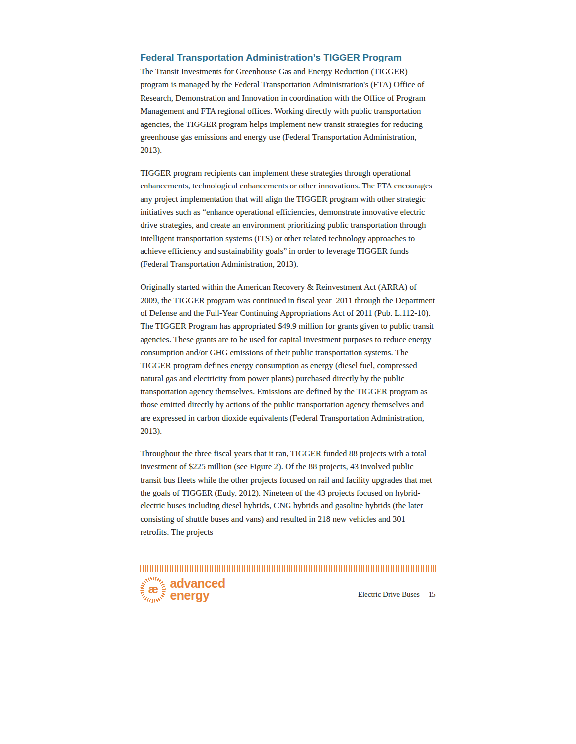Federal Transportation Administration’s TIGGER Program
The Transit Investments for Greenhouse Gas and Energy Reduction (TIGGER) program is managed by the Federal Transportation Administration's (FTA) Office of Research, Demonstration and Innovation in coordination with the Office of Program Management and FTA regional offices. Working directly with public transportation agencies, the TIGGER program helps implement new transit strategies for reducing greenhouse gas emissions and energy use (Federal Transportation Administration, 2013).
TIGGER program recipients can implement these strategies through operational enhancements, technological enhancements or other innovations. The FTA encourages any project implementation that will align the TIGGER program with other strategic initiatives such as “enhance operational efficiencies, demonstrate innovative electric drive strategies, and create an environment prioritizing public transportation through intelligent transportation systems (ITS) or other related technology approaches to achieve efficiency and sustainability goals” in order to leverage TIGGER funds (Federal Transportation Administration, 2013).
Originally started within the American Recovery & Reinvestment Act (ARRA) of 2009, the TIGGER program was continued in fiscal year 2011 through the Department of Defense and the Full-Year Continuing Appropriations Act of 2011 (Pub. L.112-10). The TIGGER Program has appropriated $49.9 million for grants given to public transit agencies. These grants are to be used for capital investment purposes to reduce energy consumption and/or GHG emissions of their public transportation systems. The TIGGER program defines energy consumption as energy (diesel fuel, compressed natural gas and electricity from power plants) purchased directly by the public transportation agency themselves. Emissions are defined by the TIGGER program as those emitted directly by actions of the public transportation agency themselves and are expressed in carbon dioxide equivalents (Federal Transportation Administration, 2013).
Throughout the three fiscal years that it ran, TIGGER funded 88 projects with a total investment of $225 million (see Figure 2). Of the 88 projects, 43 involved public transit bus fleets while the other projects focused on rail and facility upgrades that met the goals of TIGGER (Eudy, 2012). Nineteen of the 43 projects focused on hybrid-electric buses including diesel hybrids, CNG hybrids and gasoline hybrids (the later consisting of shuttle buses and vans) and resulted in 218 new vehicles and 301 retrofits. The projects
æ
advanced energy
Electric Drive Buses 15